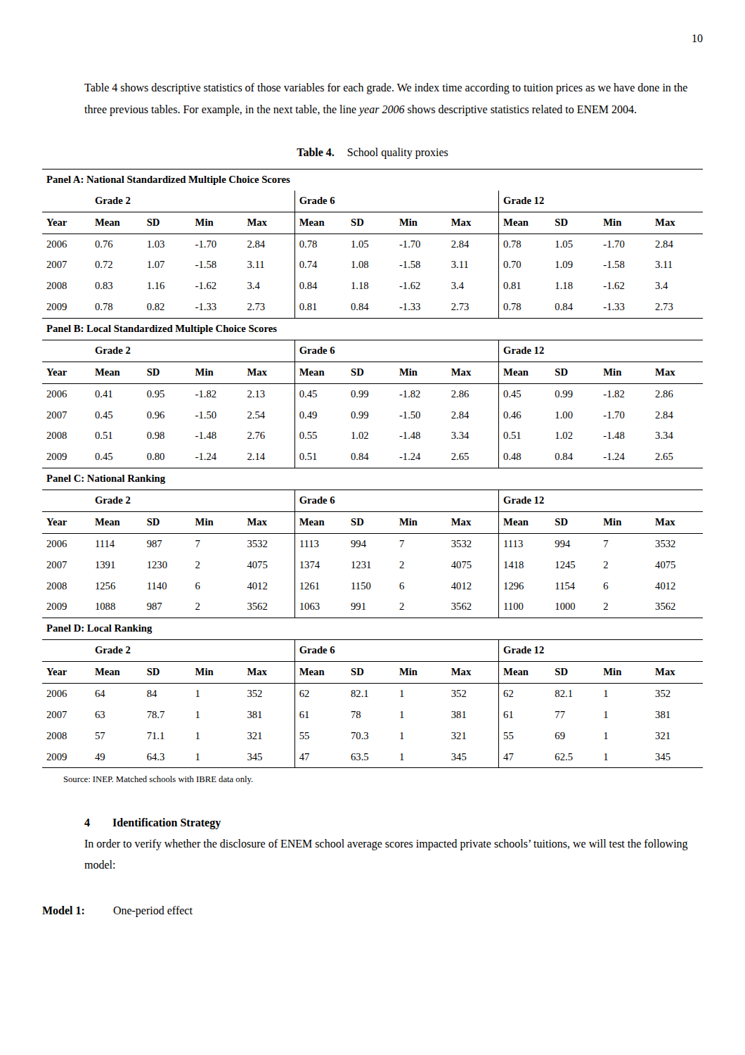10
Table 4 shows descriptive statistics of those variables for each grade. We index time according to tuition prices as we have done in the three previous tables. For example, in the next table, the line year 2006 shows descriptive statistics related to ENEM 2004.
Table 4. School quality proxies
| Panel A: National Standardized Multiple Choice Scores |
| | Grade 2 | Grade 6 | Grade 12 |
| Year | Mean | SD | Min | Max | Mean | SD | Min | Max | Mean | SD | Min | Max |
| 2006 | 0.76 | 1.03 | -1.70 | 2.84 | 0.78 | 1.05 | -1.70 | 2.84 | 0.78 | 1.05 | -1.70 | 2.84 |
| 2007 | 0.72 | 1.07 | -1.58 | 3.11 | 0.74 | 1.08 | -1.58 | 3.11 | 0.70 | 1.09 | -1.58 | 3.11 |
| 2008 | 0.83 | 1.16 | -1.62 | 3.4 | 0.84 | 1.18 | -1.62 | 3.4 | 0.81 | 1.18 | -1.62 | 3.4 |
| 2009 | 0.78 | 0.82 | -1.33 | 2.73 | 0.81 | 0.84 | -1.33 | 2.73 | 0.78 | 0.84 | -1.33 | 2.73 |
| Panel B: Local Standardized Multiple Choice Scores |
| | Grade 2 | Grade 6 | Grade 12 |
| Year | Mean | SD | Min | Max | Mean | SD | Min | Max | Mean | SD | Min | Max |
| 2006 | 0.41 | 0.95 | -1.82 | 2.13 | 0.45 | 0.99 | -1.82 | 2.86 | 0.45 | 0.99 | -1.82 | 2.86 |
| 2007 | 0.45 | 0.96 | -1.50 | 2.54 | 0.49 | 0.99 | -1.50 | 2.84 | 0.46 | 1.00 | -1.70 | 2.84 |
| 2008 | 0.51 | 0.98 | -1.48 | 2.76 | 0.55 | 1.02 | -1.48 | 3.34 | 0.51 | 1.02 | -1.48 | 3.34 |
| 2009 | 0.45 | 0.80 | -1.24 | 2.14 | 0.51 | 0.84 | -1.24 | 2.65 | 0.48 | 0.84 | -1.24 | 2.65 |
| Panel C: National Ranking |
| | Grade 2 | Grade 6 | Grade 12 |
| Year | Mean | SD | Min | Max | Mean | SD | Min | Max | Mean | SD | Min | Max |
| 2006 | 1114 | 987 | 7 | 3532 | 1113 | 994 | 7 | 3532 | 1113 | 994 | 7 | 3532 |
| 2007 | 1391 | 1230 | 2 | 4075 | 1374 | 1231 | 2 | 4075 | 1418 | 1245 | 2 | 4075 |
| 2008 | 1256 | 1140 | 6 | 4012 | 1261 | 1150 | 6 | 4012 | 1296 | 1154 | 6 | 4012 |
| 2009 | 1088 | 987 | 2 | 3562 | 1063 | 991 | 2 | 3562 | 1100 | 1000 | 2 | 3562 |
| Panel D: Local Ranking |
| | Grade 2 | Grade 6 | Grade 12 |
| Year | Mean | SD | Min | Max | Mean | SD | Min | Max | Mean | SD | Min | Max |
| 2006 | 64 | 84 | 1 | 352 | 62 | 82.1 | 1 | 352 | 62 | 82.1 | 1 | 352 |
| 2007 | 63 | 78.7 | 1 | 381 | 61 | 78 | 1 | 381 | 61 | 77 | 1 | 381 |
| 2008 | 57 | 71.1 | 1 | 321 | 55 | 70.3 | 1 | 321 | 55 | 69 | 1 | 321 |
| 2009 | 49 | 64.3 | 1 | 345 | 47 | 63.5 | 1 | 345 | 47 | 62.5 | 1 | 345 |
Source: INEP. Matched schools with IBRE data only.
4 Identification Strategy
In order to verify whether the disclosure of ENEM school average scores impacted private schools’ tuitions, we will test the following model:
Model 1: One-period effect